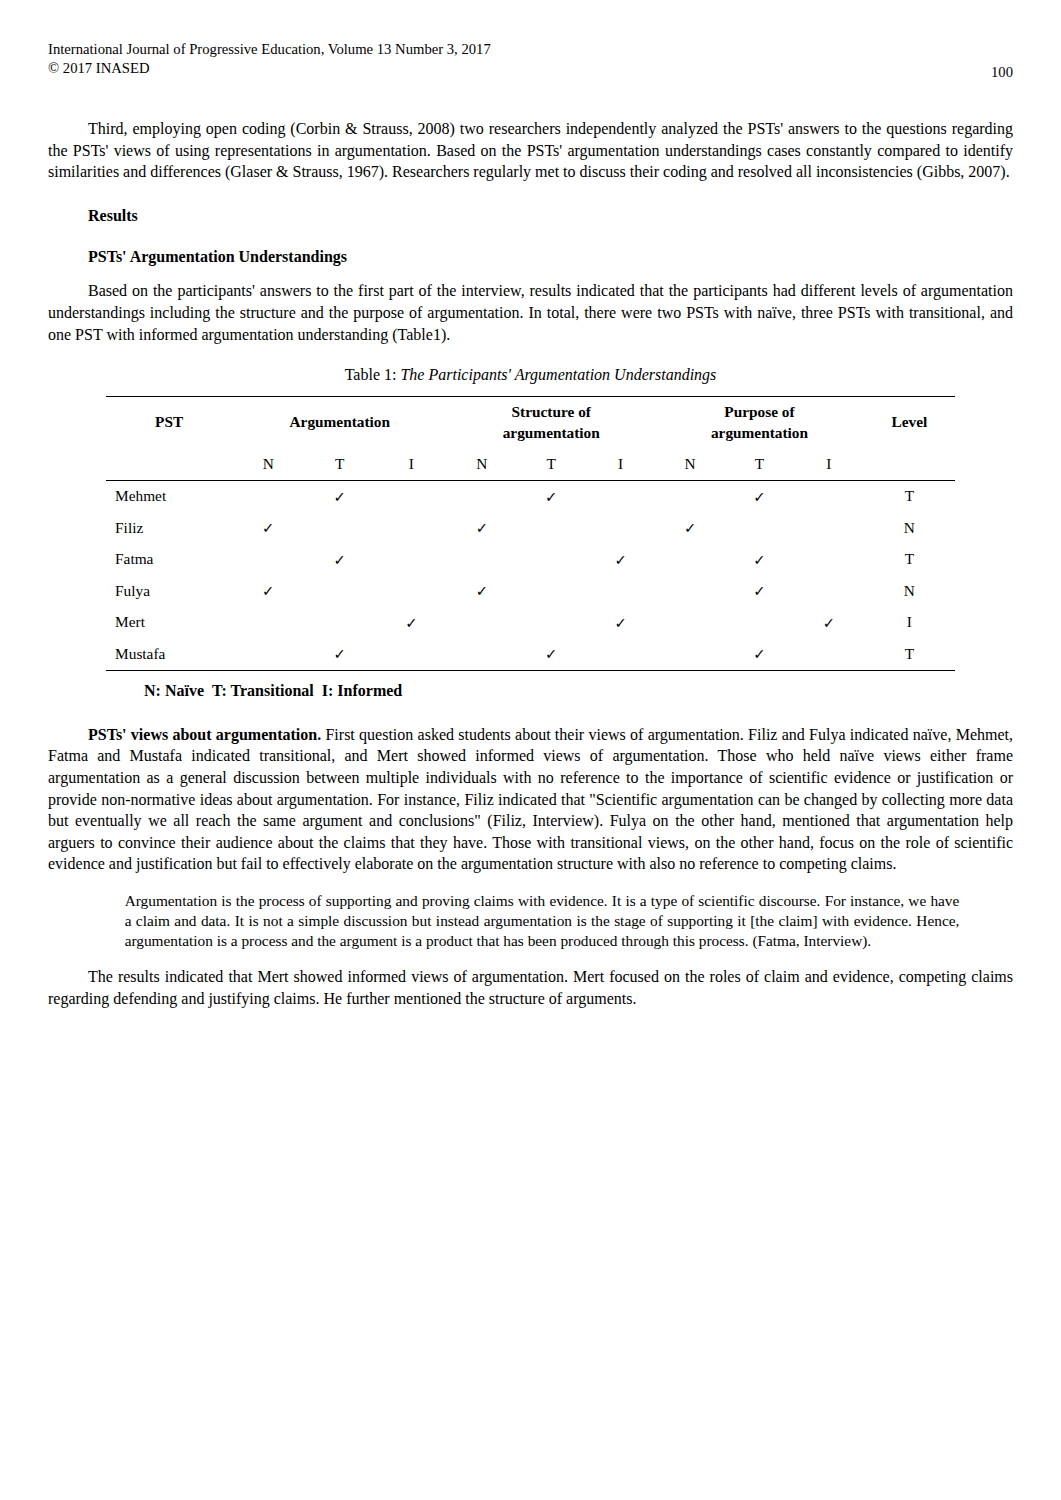International Journal of Progressive Education, Volume 13 Number 3, 2017
© 2017 INASED
100
Third, employing open coding (Corbin & Strauss, 2008) two researchers independently analyzed the PSTs' answers to the questions regarding the PSTs' views of using representations in argumentation. Based on the PSTs' argumentation understandings cases constantly compared to identify similarities and differences (Glaser & Strauss, 1967). Researchers regularly met to discuss their coding and resolved all inconsistencies (Gibbs, 2007).
Results
PSTs' Argumentation Understandings
Based on the participants' answers to the first part of the interview, results indicated that the participants had different levels of argumentation understandings including the structure and the purpose of argumentation. In total, there were two PSTs with naïve, three PSTs with transitional, and one PST with informed argumentation understanding (Table1).
Table 1: The Participants' Argumentation Understandings
| PST | Argumentation | Structure of argumentation | Purpose of argumentation | Level |
| --- | --- | --- | --- | --- |
| | N | T | I | N | T | I | N | T | I | |
| Mehmet | | ✓ | | | ✓ | | | ✓ | | T |
| Filiz | ✓ | | | ✓ | | | ✓ | | | N |
| Fatma | | ✓ | | | | ✓ | | ✓ | | T |
| Fulya | ✓ | | | ✓ | | | | ✓ | | N |
| Mert | | | ✓ | | | ✓ | | | ✓ | I |
| Mustafa | | ✓ | | | ✓ | | | ✓ | | T |
N: Naïve T: Transitional I: Informed
PSTs' views about argumentation. First question asked students about their views of argumentation. Filiz and Fulya indicated naïve, Mehmet, Fatma and Mustafa indicated transitional, and Mert showed informed views of argumentation. Those who held naïve views either frame argumentation as a general discussion between multiple individuals with no reference to the importance of scientific evidence or justification or provide non-normative ideas about argumentation. For instance, Filiz indicated that "Scientific argumentation can be changed by collecting more data but eventually we all reach the same argument and conclusions" (Filiz, Interview). Fulya on the other hand, mentioned that argumentation help arguers to convince their audience about the claims that they have. Those with transitional views, on the other hand, focus on the role of scientific evidence and justification but fail to effectively elaborate on the argumentation structure with also no reference to competing claims.
Argumentation is the process of supporting and proving claims with evidence. It is a type of scientific discourse. For instance, we have a claim and data. It is not a simple discussion but instead argumentation is the stage of supporting it [the claim] with evidence. Hence, argumentation is a process and the argument is a product that has been produced through this process. (Fatma, Interview).
The results indicated that Mert showed informed views of argumentation. Mert focused on the roles of claim and evidence, competing claims regarding defending and justifying claims. He further mentioned the structure of arguments.